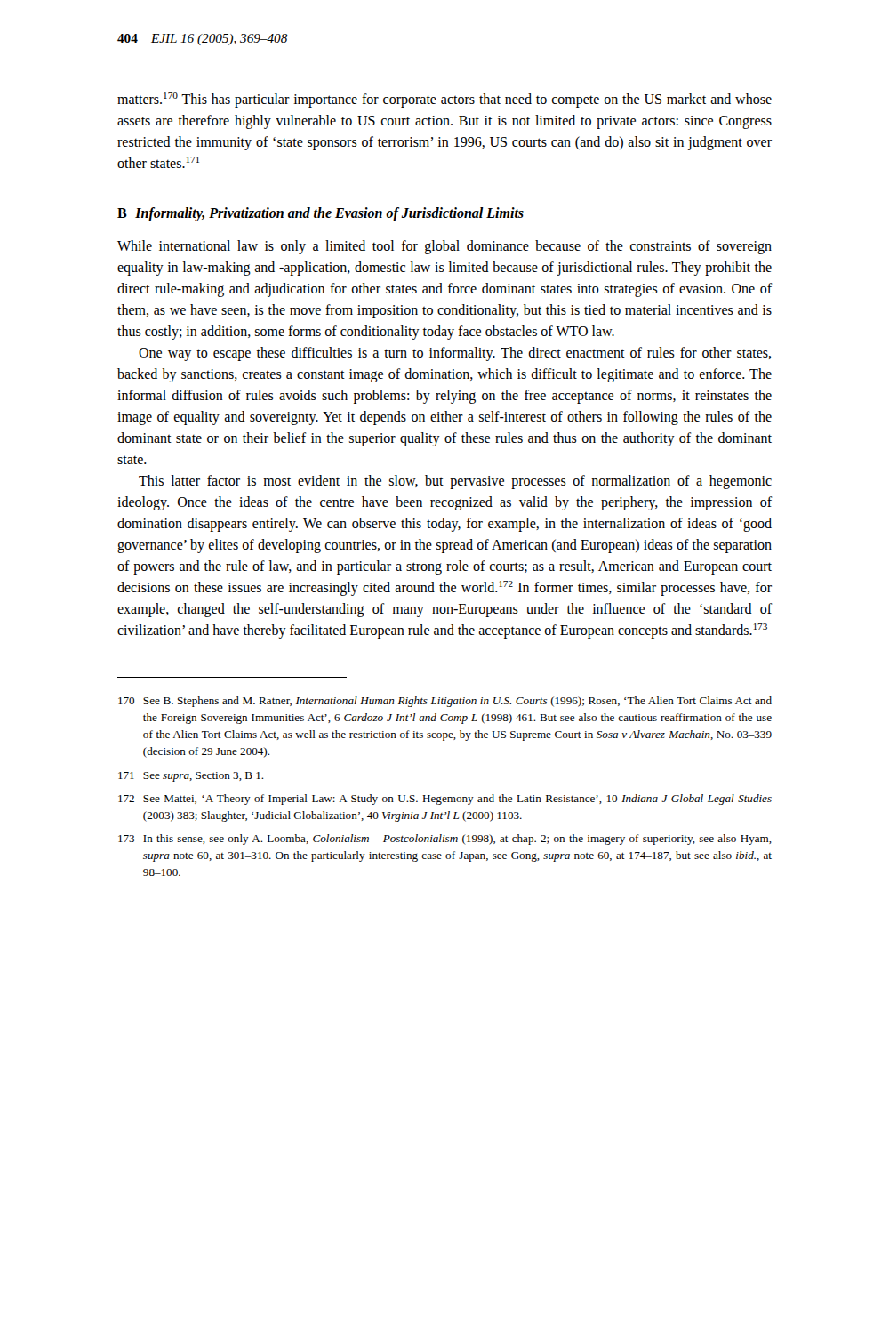404 EJIL 16 (2005), 369–408
matters.170 This has particular importance for corporate actors that need to compete on the US market and whose assets are therefore highly vulnerable to US court action. But it is not limited to private actors: since Congress restricted the immunity of ‘state sponsors of terrorism’ in 1996, US courts can (and do) also sit in judgment over other states.171
BInformality, Privatization and the Evasion of Jurisdictional Limits
While international law is only a limited tool for global dominance because of the constraints of sovereign equality in law-making and -application, domestic law is limited because of jurisdictional rules. They prohibit the direct rule-making and adjudication for other states and force dominant states into strategies of evasion. One of them, as we have seen, is the move from imposition to conditionality, but this is tied to material incentives and is thus costly; in addition, some forms of conditionality today face obstacles of WTO law.
One way to escape these difficulties is a turn to informality. The direct enactment of rules for other states, backed by sanctions, creates a constant image of domination, which is difficult to legitimate and to enforce. The informal diffusion of rules avoids such problems: by relying on the free acceptance of norms, it reinstates the image of equality and sovereignty. Yet it depends on either a self-interest of others in following the rules of the dominant state or on their belief in the superior quality of these rules and thus on the authority of the dominant state.
This latter factor is most evident in the slow, but pervasive processes of normalization of a hegemonic ideology. Once the ideas of the centre have been recognized as valid by the periphery, the impression of domination disappears entirely. We can observe this today, for example, in the internalization of ideas of ‘good governance’ by elites of developing countries, or in the spread of American (and European) ideas of the separation of powers and the rule of law, and in particular a strong role of courts; as a result, American and European court decisions on these issues are increasingly cited around the world.172 In former times, similar processes have, for example, changed the self-understanding of many non-Europeans under the influence of the ‘standard of civilization’ and have thereby facilitated European rule and the acceptance of European concepts and standards.173
170 See B. Stephens and M. Ratner, International Human Rights Litigation in U.S. Courts (1996); Rosen, ‘The Alien Tort Claims Act and the Foreign Sovereign Immunities Act’, 6 Cardozo J Int’l and Comp L (1998) 461. But see also the cautious reaffirmation of the use of the Alien Tort Claims Act, as well as the restriction of its scope, by the US Supreme Court in Sosa v Alvarez-Machain, No. 03–339 (decision of 29 June 2004).
171 See supra, Section 3, B 1.
172 See Mattei, ‘A Theory of Imperial Law: A Study on U.S. Hegemony and the Latin Resistance’, 10 Indiana J Global Legal Studies (2003) 383; Slaughter, ‘Judicial Globalization’, 40 Virginia J Int’l L (2000) 1103.
173 In this sense, see only A. Loomba, Colonialism – Postcolonialism (1998), at chap. 2; on the imagery of superiority, see also Hyam, supra note 60, at 301–310. On the particularly interesting case of Japan, see Gong, supra note 60, at 174–187, but see also ibid., at 98–100.